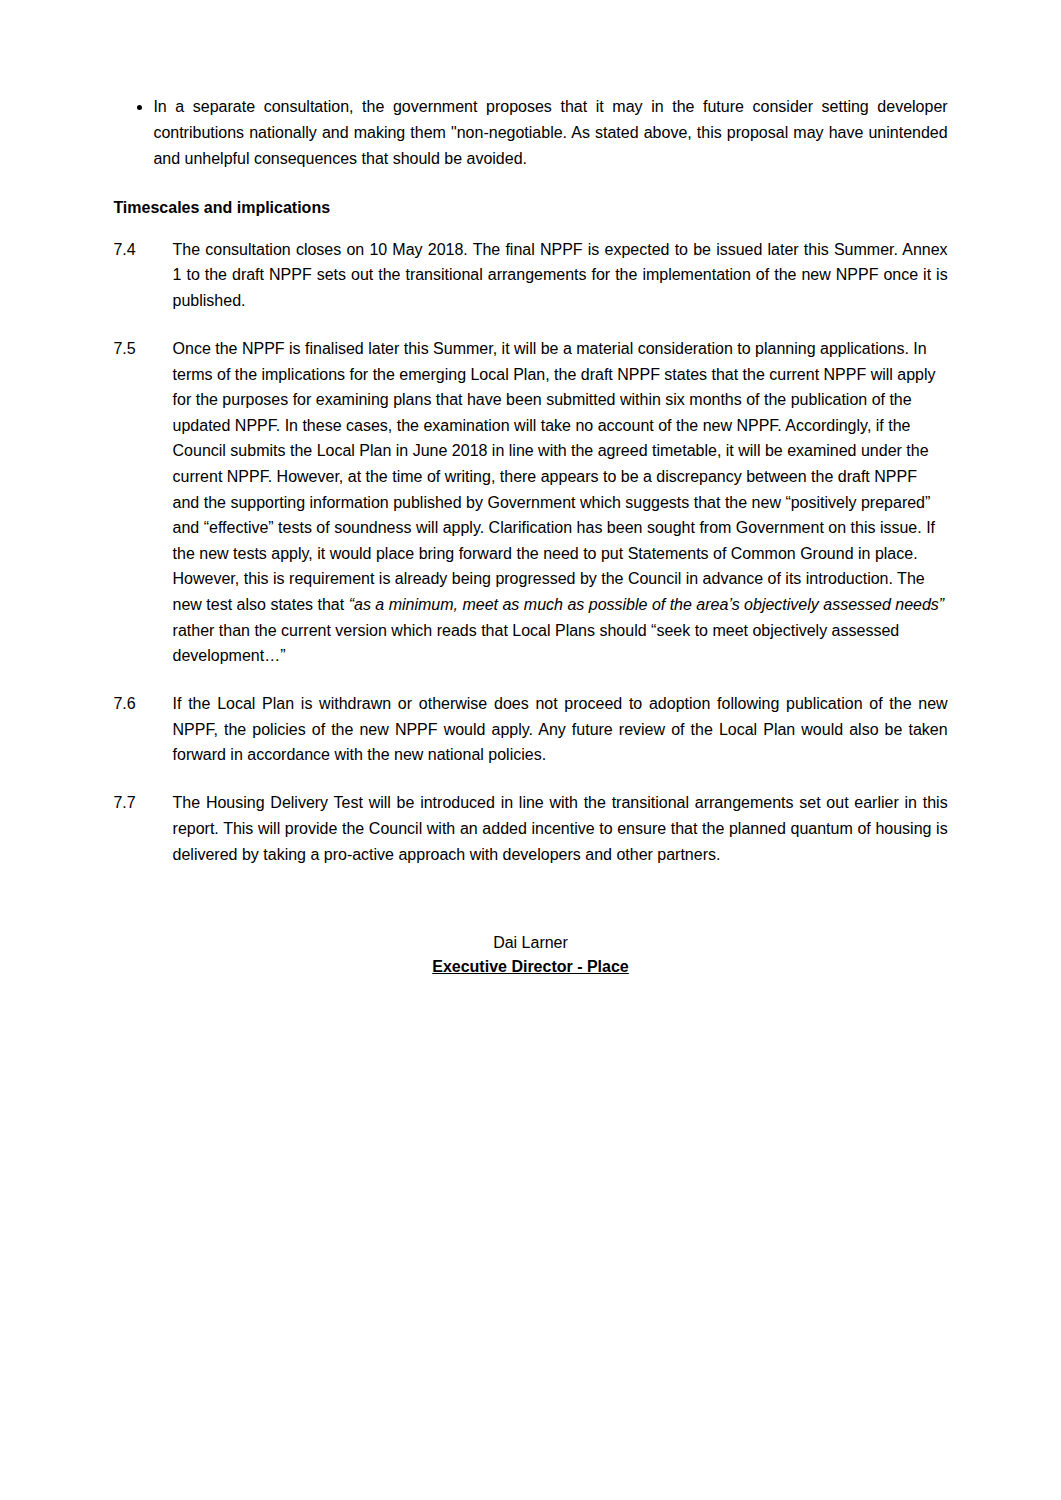In a separate consultation, the government proposes that it may in the future consider setting developer contributions nationally and making them "non-negotiable. As stated above, this proposal may have unintended and unhelpful consequences that should be avoided.
Timescales and implications
7.4
The consultation closes on 10 May 2018. The final NPPF is expected to be issued later this Summer. Annex 1 to the draft NPPF sets out the transitional arrangements for the implementation of the new NPPF once it is published.
7.5
Once the NPPF is finalised later this Summer, it will be a material consideration to planning applications. In terms of the implications for the emerging Local Plan, the draft NPPF states that the current NPPF will apply for the purposes for examining plans that have been submitted within six months of the publication of the updated NPPF. In these cases, the examination will take no account of the new NPPF. Accordingly, if the Council submits the Local Plan in June 2018 in line with the agreed timetable, it will be examined under the current NPPF. However, at the time of writing, there appears to be a discrepancy between the draft NPPF and the supporting information published by Government which suggests that the new “positively prepared” and “effective” tests of soundness will apply. Clarification has been sought from Government on this issue. If the new tests apply, it would place bring forward the need to put Statements of Common Ground in place. However, this is requirement is already being progressed by the Council in advance of its introduction. The new test also states that “as a minimum, meet as much as possible of the area’s objectively assessed needs” rather than the current version which reads that Local Plans should “seek to meet objectively assessed development…”
7.6
If the Local Plan is withdrawn or otherwise does not proceed to adoption following publication of the new NPPF, the policies of the new NPPF would apply. Any future review of the Local Plan would also be taken forward in accordance with the new national policies.
7.7
The Housing Delivery Test will be introduced in line with the transitional arrangements set out earlier in this report. This will provide the Council with an added incentive to ensure that the planned quantum of housing is delivered by taking a pro-active approach with developers and other partners.
Dai Larner Executive Director - Place